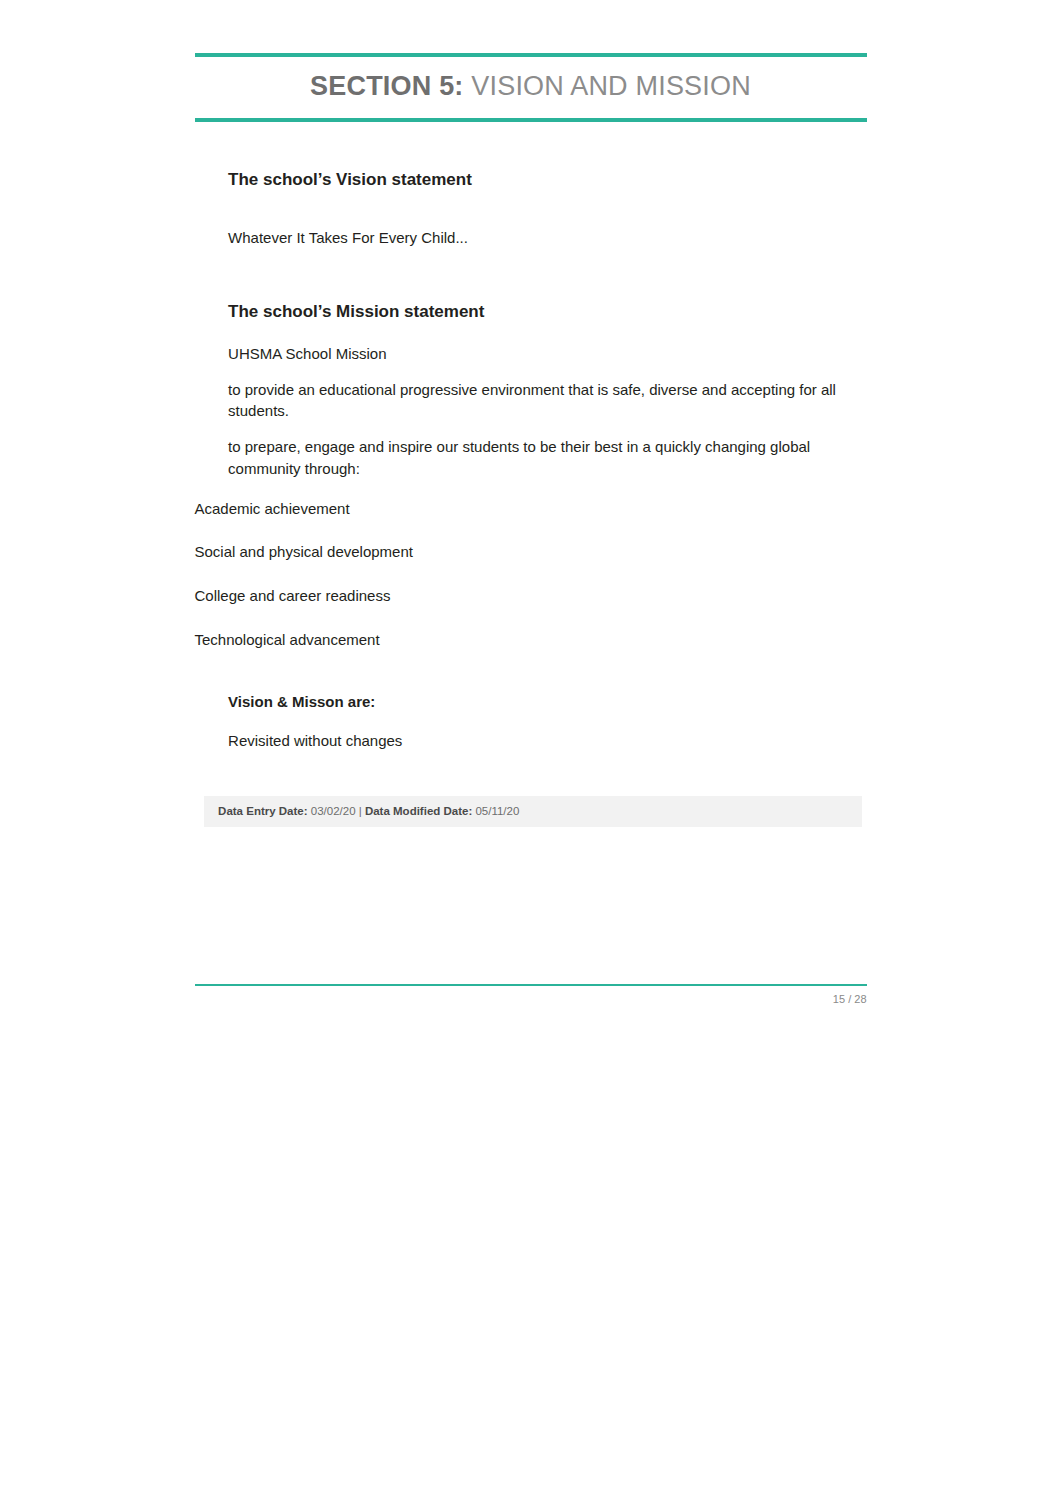SECTION 5: VISION AND MISSION
The school’s Vision statement
Whatever It Takes For Every Child...
The school’s Mission statement
UHSMA School Mission
to provide an educational progressive environment that is safe, diverse and accepting for all students.
to prepare, engage and inspire our students to be their best in a quickly changing global community through:
Academic achievement
Social and physical development
College and career readiness
Technological advancement
Vision & Misson are:
Revisited without changes
Data Entry Date: 03/02/20 | Data Modified Date: 05/11/20
15 / 28